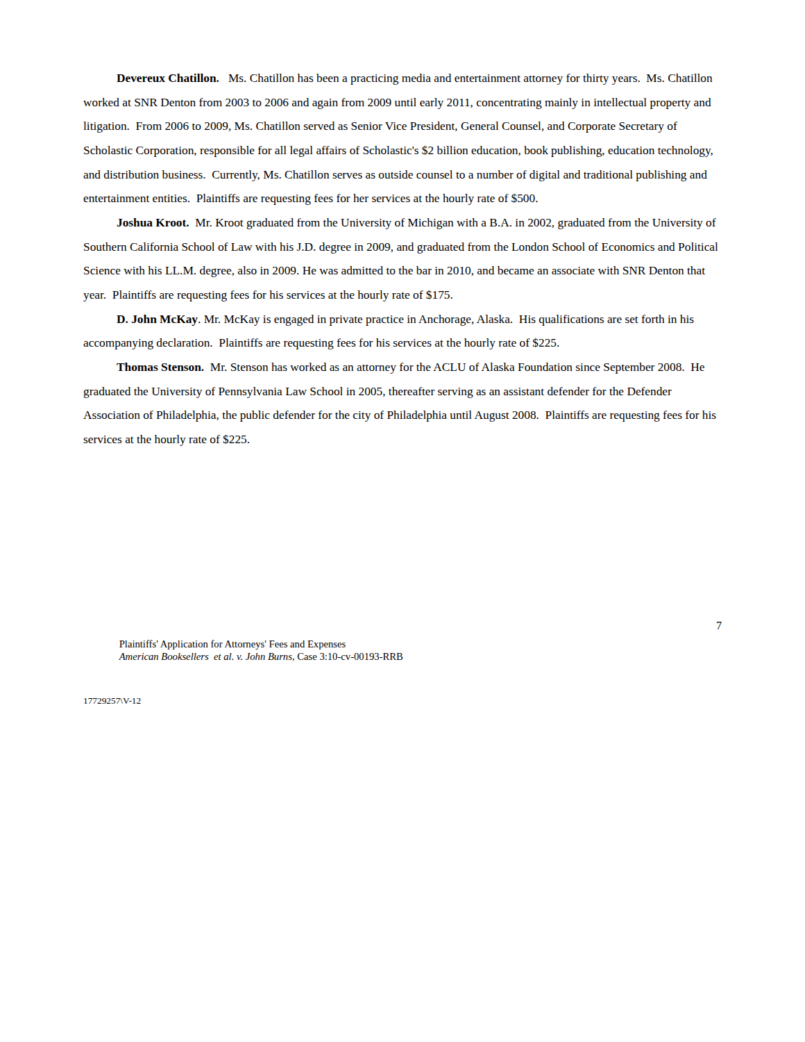Devereux Chatillon. Ms. Chatillon has been a practicing media and entertainment attorney for thirty years. Ms. Chatillon worked at SNR Denton from 2003 to 2006 and again from 2009 until early 2011, concentrating mainly in intellectual property and litigation. From 2006 to 2009, Ms. Chatillon served as Senior Vice President, General Counsel, and Corporate Secretary of Scholastic Corporation, responsible for all legal affairs of Scholastic's $2 billion education, book publishing, education technology, and distribution business. Currently, Ms. Chatillon serves as outside counsel to a number of digital and traditional publishing and entertainment entities. Plaintiffs are requesting fees for her services at the hourly rate of $500.
Joshua Kroot. Mr. Kroot graduated from the University of Michigan with a B.A. in 2002, graduated from the University of Southern California School of Law with his J.D. degree in 2009, and graduated from the London School of Economics and Political Science with his LL.M. degree, also in 2009. He was admitted to the bar in 2010, and became an associate with SNR Denton that year. Plaintiffs are requesting fees for his services at the hourly rate of $175.
D. John McKay. Mr. McKay is engaged in private practice in Anchorage, Alaska. His qualifications are set forth in his accompanying declaration. Plaintiffs are requesting fees for his services at the hourly rate of $225.
Thomas Stenson. Mr. Stenson has worked as an attorney for the ACLU of Alaska Foundation since September 2008. He graduated the University of Pennsylvania Law School in 2005, thereafter serving as an assistant defender for the Defender Association of Philadelphia, the public defender for the city of Philadelphia until August 2008. Plaintiffs are requesting fees for his services at the hourly rate of $225.
7
Plaintiffs' Application for Attorneys' Fees and Expenses
American Booksellers et al. v. John Burns, Case 3:10-cv-00193-RRB
17729257\V-12